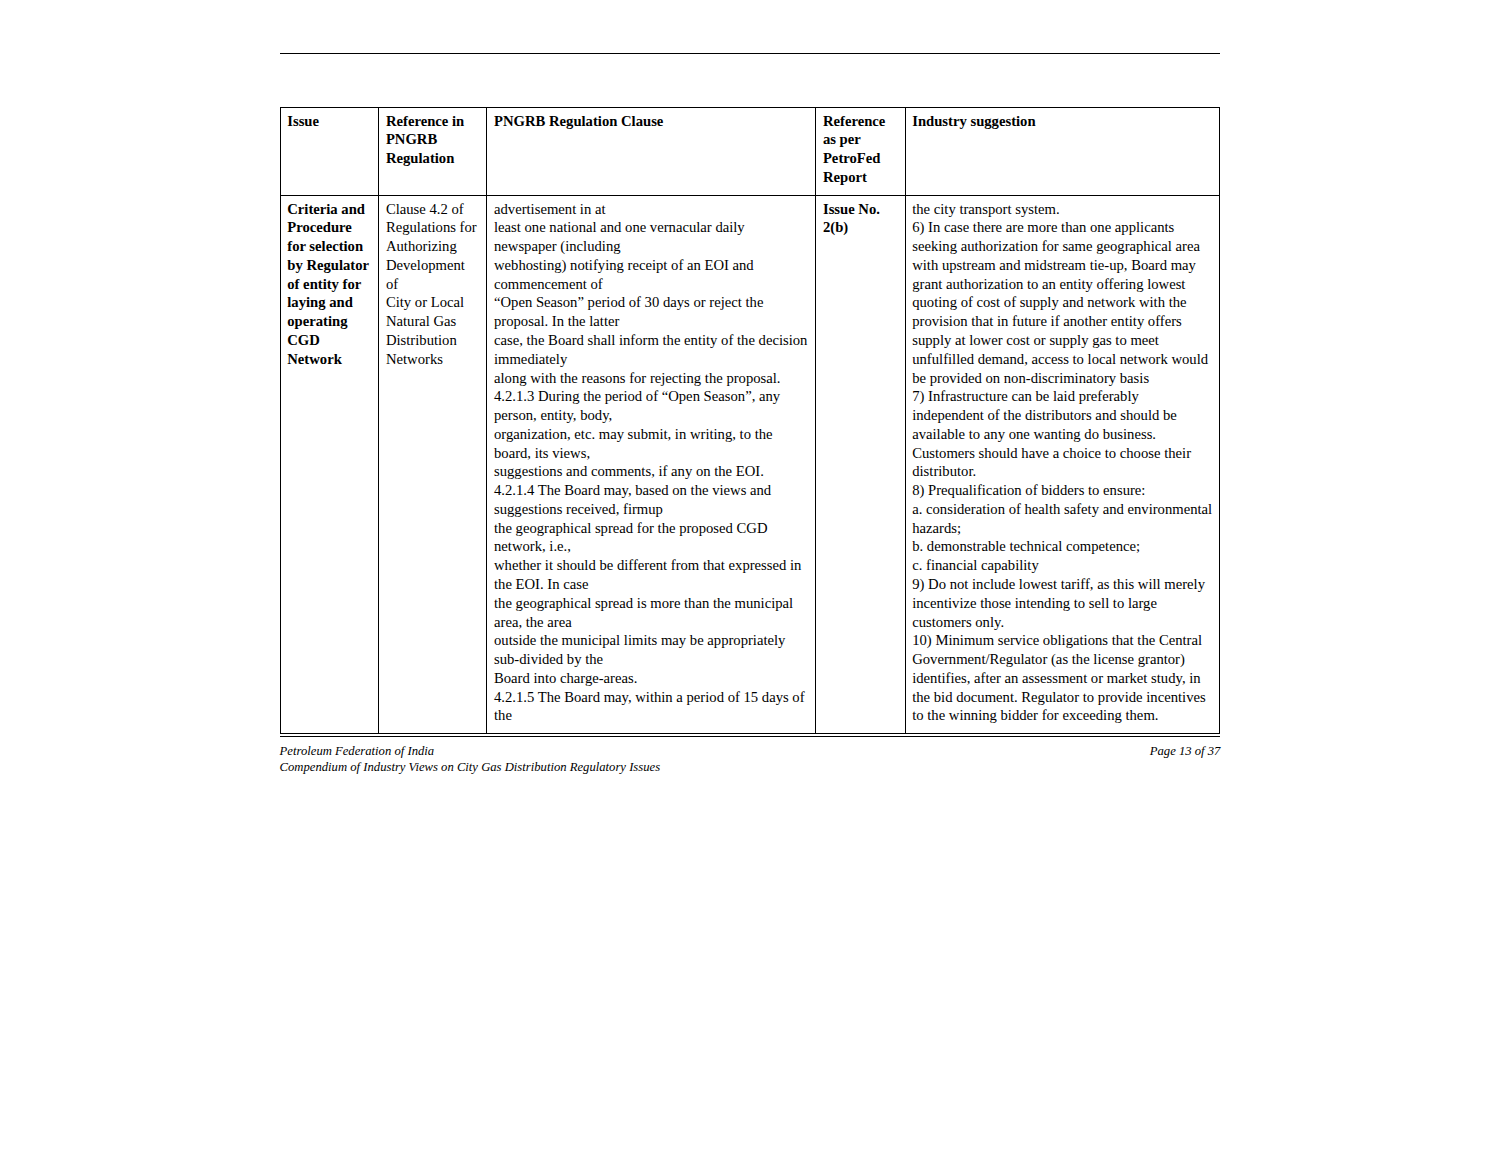| Issue | Reference in PNGRB Regulation | PNGRB Regulation Clause | Reference as per PetroFed Report | Industry suggestion |
| --- | --- | --- | --- | --- |
| Criteria and Procedure for selection by Regulator of entity for laying and operating CGD Network | Clause 4.2 of Regulations for Authorizing Development of City or Local Natural Gas Distribution Networks | advertisement in at least one national and one vernacular daily newspaper (including webhosting) notifying receipt of an EOI and commencement of “Open Season” period of 30 days or reject the proposal. In the latter case, the Board shall inform the entity of the decision immediately along with the reasons for rejecting the proposal. 4.2.1.3 During the period of “Open Season”, any person, entity, body, organization, etc. may submit, in writing, to the board, its views, suggestions and comments, if any on the EOI. 4.2.1.4 The Board may, based on the views and suggestions received, firmup the geographical spread for the proposed CGD network, i.e., whether it should be different from that expressed in the EOI. In case the geographical spread is more than the municipal area, the area outside the municipal limits may be appropriately sub-divided by the Board into charge-areas. 4.2.1.5 The Board may, within a period of 15 days of the | Issue No. 2(b) | the city transport system. 6) In case there are more than one applicants seeking authorization for same geographical area with upstream and midstream tie-up, Board may grant authorization to an entity offering lowest quoting of cost of supply and network with the provision that in future if another entity offers supply at lower cost or supply gas to meet unfulfilled demand, access to local network would be provided on non-discriminatory basis 7) Infrastructure can be laid preferably independent of the distributors and should be available to any one wanting do business. Customers should have a choice to choose their distributor. 8) Prequalification of bidders to ensure: a. consideration of health safety and environmental hazards; b. demonstrable technical competence; c. financial capability 9) Do not include lowest tariff, as this will merely incentivize those intending to sell to large customers only. 10) Minimum service obligations that the Central Government/Regulator (as the license grantor) identifies, after an assessment or market study, in the bid document. Regulator to provide incentives to the winning bidder for exceeding them. |
Petroleum Federation of India
Compendium of Industry Views on City Gas Distribution Regulatory Issues
Page 13 of 37